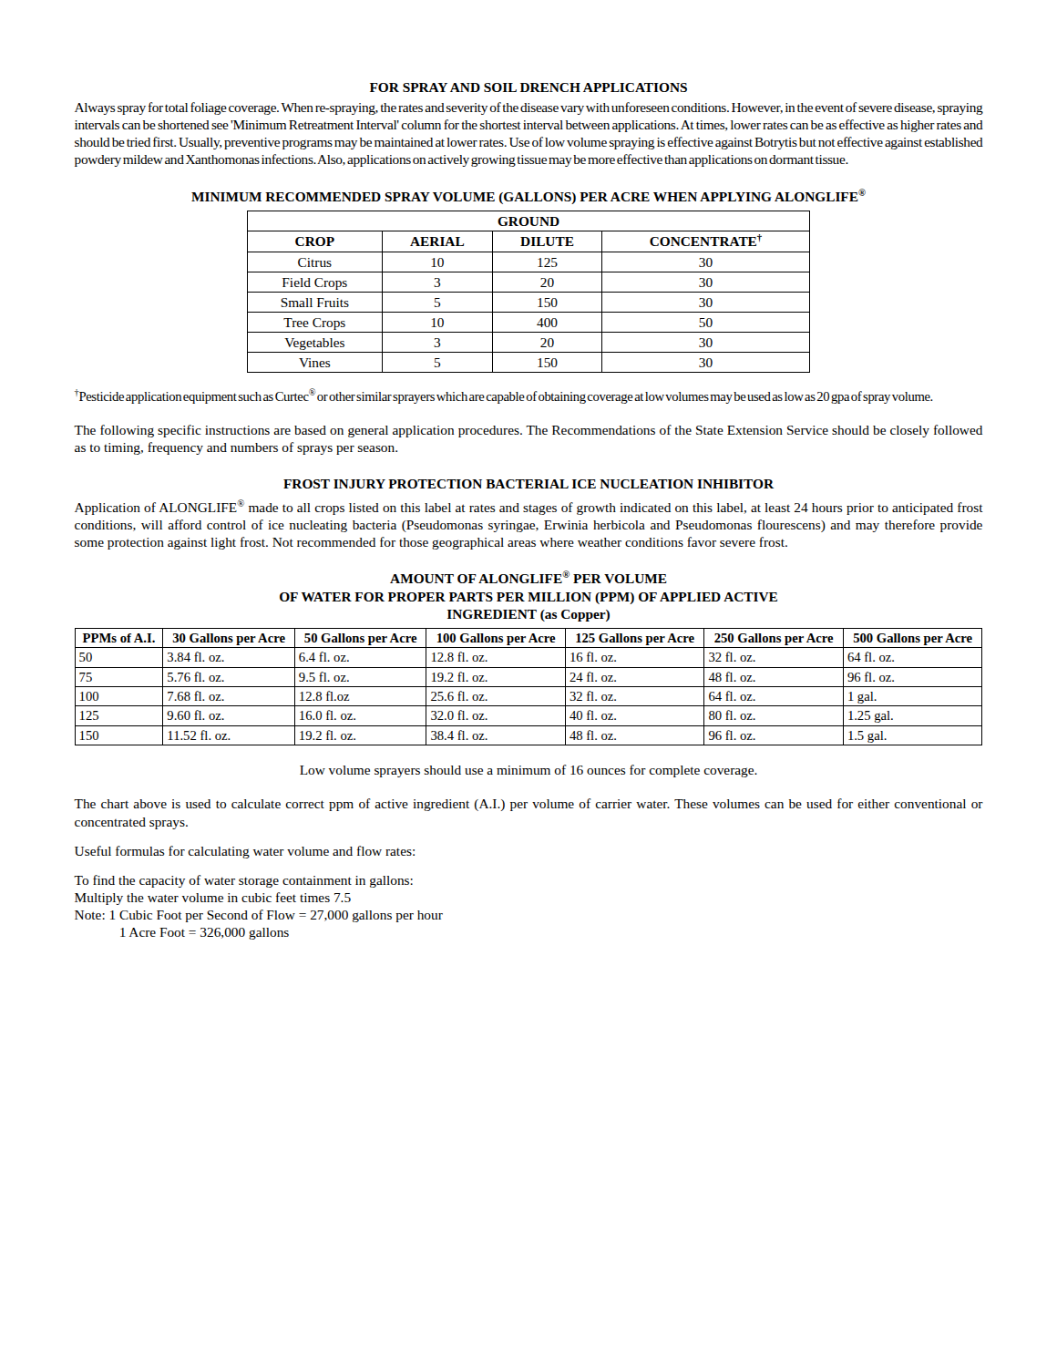FOR SPRAY AND SOIL DRENCH APPLICATIONS
Always spray for total foliage coverage. When re-spraying, the rates and severity of the disease vary with unforeseen conditions. However, in the event of severe disease, spraying intervals can be shortened see 'Minimum Retreatment Interval' column for the shortest interval between applications. At times, lower rates can be as effective as higher rates and should be tried first. Usually, preventive programs may be maintained at lower rates. Use of low volume spraying is effective against Botrytis but not effective against established powdery mildew and Xanthomonas infections. Also, applications on actively growing tissue may be more effective than applications on dormant tissue.
MINIMUM RECOMMENDED SPRAY VOLUME (GALLONS) PER ACRE WHEN APPLYING ALONGLIFE®
| GROUND |
| CROP | AERIAL | DILUTE | CONCENTRATE † |
| Citrus | 10 | 125 | 30 |
| Field Crops | 3 | 20 | 30 |
| Small Fruits | 5 | 150 | 30 |
| Tree Crops | 10 | 400 | 50 |
| Vegetables | 3 | 20 | 30 |
| Vines | 5 | 150 | 30 |
†Pesticide application equipment such as Curtec® or other similar sprayers which are capable of obtaining coverage at low volumes may be used as low as 20 gpa of spray volume.
The following specific instructions are based on general application procedures. The Recommendations of the State Extension Service should be closely followed as to timing, frequency and numbers of sprays per season.
FROST INJURY PROTECTION BACTERIAL ICE NUCLEATION INHIBITOR
Application of ALONGLIFE® made to all crops listed on this label at rates and stages of growth indicated on this label, at least 24 hours prior to anticipated frost conditions, will afford control of ice nucleating bacteria (Pseudomonas syringae, Erwinia herbicola and Pseudomonas flourescens) and may therefore provide some protection against light frost. Not recommended for those geographical areas where weather conditions favor severe frost.
AMOUNT OF ALONGLIFE® PER VOLUME
OF WATER FOR PROPER PARTS PER MILLION (PPM) OF APPLIED ACTIVE
INGREDIENT (as Copper)
| PPMs of A.I. | 30 Gallons per Acre | 50 Gallons per Acre | 100 Gallons per Acre | 125 Gallons per Acre | 250 Gallons per Acre | 500 Gallons per Acre |
| --- | --- | --- | --- | --- | --- | --- |
| 50 | 3.84 fl. oz. | 6.4 fl. oz. | 12.8 fl. oz. | 16 fl. oz. | 32 fl. oz. | 64 fl. oz. |
| 75 | 5.76 fl. oz. | 9.5 fl. oz. | 19.2 fl. oz. | 24 fl. oz. | 48 fl. oz. | 96 fl. oz. |
| 100 | 7.68 fl. oz. | 12.8 fl.oz | 25.6 fl. oz. | 32 fl. oz. | 64 fl. oz. | 1 gal. |
| 125 | 9.60 fl. oz. | 16.0 fl. oz. | 32.0 fl. oz. | 40 fl. oz. | 80 fl. oz. | 1.25 gal. |
| 150 | 11.52 fl. oz. | 19.2 fl. oz. | 38.4 fl. oz. | 48 fl. oz. | 96 fl. oz. | 1.5 gal. |
Low volume sprayers should use a minimum of 16 ounces for complete coverage.
The chart above is used to calculate correct ppm of active ingredient (A.I.) per volume of carrier water. These volumes can be used for either conventional or concentrated sprays.
Useful formulas for calculating water volume and flow rates:
To find the capacity of water storage containment in gallons:
Multiply the water volume in cubic feet times 7.5
Note: 1 Cubic Foot per Second of Flow = 27,000 gallons per hour
1 Acre Foot = 326,000 gallons